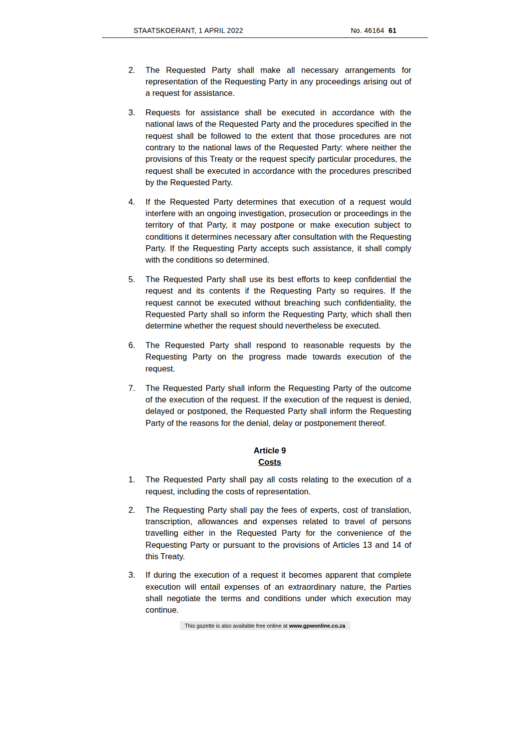STAATSKOERANT, 1 APRIL 2022 No. 46164 61
2. The Requested Party shall make all necessary arrangements for representation of the Requesting Party in any proceedings arising out of a request for assistance.
3. Requests for assistance shall be executed in accordance with the national laws of the Requested Party and the procedures specified in the request shall be followed to the extent that those procedures are not contrary to the national laws of the Requested Party: where neither the provisions of this Treaty or the request specify particular procedures, the request shall be executed in accordance with the procedures prescribed by the Requested Party.
4. If the Requested Party determines that execution of a request would interfere with an ongoing investigation, prosecution or proceedings in the territory of that Party, it may postpone or make execution subject to conditions it determines necessary after consultation with the Requesting Party. If the Requesting Party accepts such assistance, it shall comply with the conditions so determined.
5. The Requested Party shall use its best efforts to keep confidential the request and its contents if the Requesting Party so requires. If the request cannot be executed without breaching such confidentiality, the Requested Party shall so inform the Requesting Party, which shall then determine whether the request should nevertheless be executed.
6. The Requested Party shall respond to reasonable requests by the Requesting Party on the progress made towards execution of the request.
7. The Requested Party shall inform the Requesting Party of the outcome of the execution of the request. If the execution of the request is denied, delayed or postponed, the Requested Party shall inform the Requesting Party of the reasons for the denial, delay or postponement thereof.
Article 9
Costs
1. The Requested Party shall pay all costs relating to the execution of a request, including the costs of representation.
2. The Requesting Party shall pay the fees of experts, cost of translation, transcription, allowances and expenses related to travel of persons travelling either in the Requested Party for the convenience of the Requesting Party or pursuant to the provisions of Articles 13 and 14 of this Treaty.
3. If during the execution of a request it becomes apparent that complete execution will entail expenses of an extraordinary nature, the Parties shall negotiate the terms and conditions under which execution may continue.
This gazette is also available free online at www.gpwonline.co.za